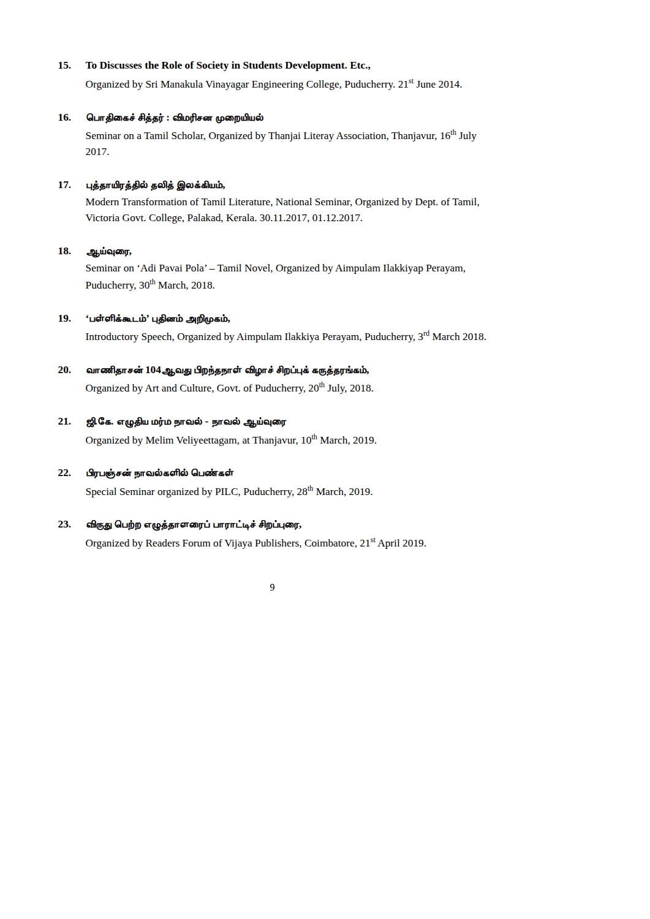15. To Discusses the Role of Society in Students Development. Etc., Organized by Sri Manakula Vinayagar Engineering College, Puducherry. 21st June 2014.
16. பொதிகைச் சித்தர் : விமரிசன முறையியல் Seminar on a Tamil Scholar, Organized by Thanjai Literay Association, Thanjavur, 16th July 2017.
17. புத்தாயிரத்தில் தலித் இலக்கியம், Modern Transformation of Tamil Literature, National Seminar, Organized by Dept. of Tamil, Victoria Govt. College, Palakad, Kerala. 30.11.2017, 01.12.2017.
18. ஆய்வுரை, Seminar on ‘Adi Pavai Pola’ – Tamil Novel, Organized by Aimpulam Ilakkiyap Perayam, Puducherry, 30th March, 2018.
19. ‘பள்ளிக்கூடம்’ புதினம் அறிமுகம், Introductory Speech, Organized by Aimpulam Ilakkiya Perayam, Puducherry, 3rd March 2018.
20. வாணிதாசன் 104ஆவது பிறந்தநாள் விழாச் சிறப்புக் கருத்தரங்கம், Organized by Art and Culture, Govt. of Puducherry, 20th July, 2018.
21. ஜி.கே. எழுதிய மர்ம நாவல் - நாவல் ஆய்வுரை Organized by Melim Veliyeettagam, at Thanjavur, 10th March, 2019.
22. பிரபஞ்சன் நாவல்களில் பெண்கள் Special Seminar organized by PILC, Puducherry, 28th March, 2019.
23. விருது பெற்ற எழுத்தாளரைப் பாராட்டிச் சிறப்புரை, Organized by Readers Forum of Vijaya Publishers, Coimbatore, 21st April 2019.
9